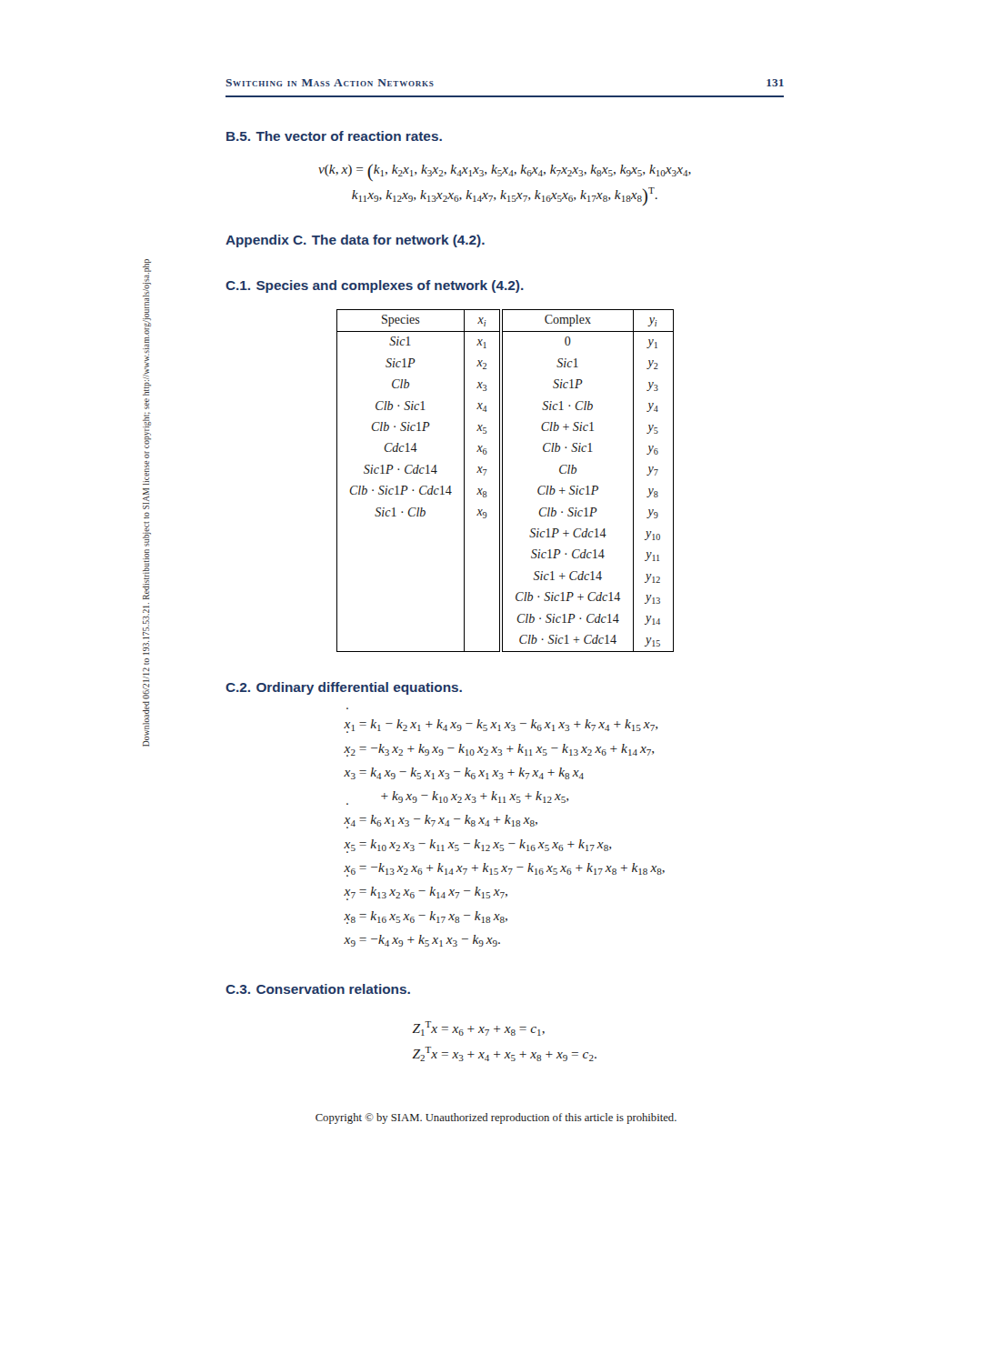Downloaded 06/21/12 to 193.175.53.21. Redistribution subject to SIAM license or copyright; see http://www.siam.org/journals/ojsa.php
Switching in Mass Action Networks 131
B.5. The vector of reaction rates.
v(k, x) = (k1, k2x1, k3x2, k4x1x3, k5x4, k6x4, k7x2x3, k8x5, k9x5, k10x3x4, k11x9, k12x9, k13x2x6, k14x7, k15x7, k16x5x6, k17x8, k18x8) T.
Appendix C. The data for network (4.2).
C.1. Species and complexes of network (4.2).
| Species | x i | Complex | y i |
| --- | --- | --- | --- |
| Sic 1 | x 1 | 0 | y 1 |
| Sic 1 P | x 2 | Sic 1 | y 2 |
| Clb | x 3 | Sic 1 P | y 3 |
| Clb · Sic 1 | x 4 | Sic 1 · Clb | y 4 |
| Clb · Sic 1 P | x 5 | Clb + Sic 1 | y 5 |
| Cdc 14 | x 6 | Clb · Sic 1 | y 6 |
| Sic 1 P · Cdc 14 | x 7 | Clb | y 7 |
| Clb · Sic 1 P · Cdc 14 | x 8 | Clb + Sic 1 P | y 8 |
| Sic 1 · Clb | x 9 | Clb · Sic 1 P | y 9 |
| | | Sic 1 P + Cdc 14 | y 10 |
| | | Sic 1 P · Cdc 14 | y 11 |
| | | Sic 1 + Cdc 14 | y 12 |
| | | Clb · Sic 1 P + Cdc 14 | y 13 |
| | | Clb · Sic 1 P · Cdc 14 | y 14 |
| | | Clb · Sic 1 + Cdc 14 | y 15 |
C.2. Ordinary differential equations.
x1 = k1 − k2 x1 + k4 x9 − k5 x1 x3 − k6 x1 x3 + k7 x4 + k15 x7, x2 = −k3 x2 + k9 x9 − k10 x2 x3 + k11 x5 − k13 x2 x6 + k14 x7, x3 = k4 x9 − k5 x1 x3 − k6 x1 x3 + k7 x4 + k8 x4 + k9 x9 − k10 x2 x3 + k11 x5 + k12 x5, x4 = k6 x1 x3 − k7 x4 − k8 x4 + k18 x8, x5 = k10 x2 x3 − k11 x5 − k12 x5 − k16 x5 x6 + k17 x8, x6 = −k13 x2 x6 + k14 x7 + k15 x7 − k16 x5 x6 + k17 x8 + k18 x8, x7 = k13 x2 x6 − k14 x7 − k15 x7, x8 = k16 x5 x6 − k17 x8 − k18 x8, x9 = −k4 x9 + k5 x1 x3 − k9 x9.
C.3. Conservation relations.
Z1Tx = x6 + x7 + x8 = c1, Z2Tx = x3 + x4 + x5 + x8 + x9 = c2.
Copyright © by SIAM. Unauthorized reproduction of this article is prohibited.